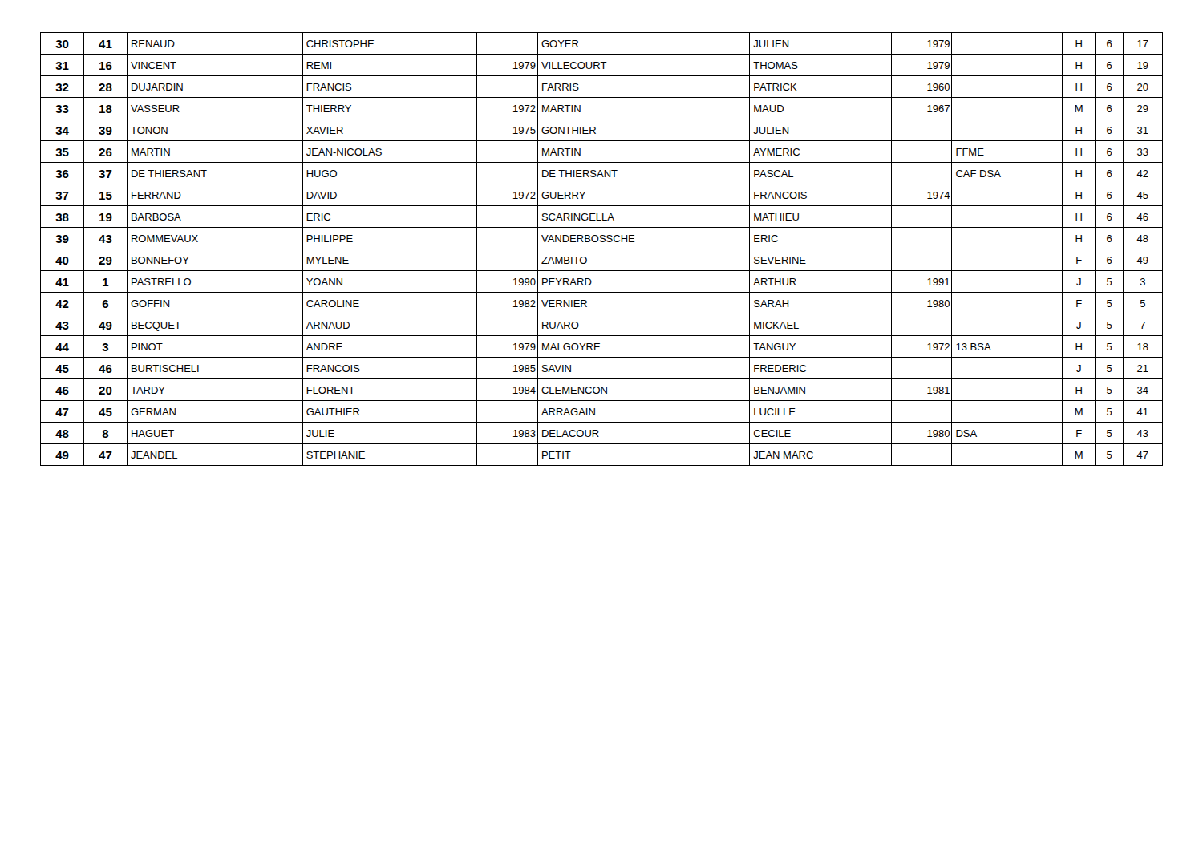| 30 | 41 | RENAUD | CHRISTOPHE | | GOYER | JULIEN | 1979 | | H | 6 | 17 |
| 31 | 16 | VINCENT | REMI | 1979 | VILLECOURT | THOMAS | 1979 | | H | 6 | 19 |
| 32 | 28 | DUJARDIN | FRANCIS | | FARRIS | PATRICK | 1960 | | H | 6 | 20 |
| 33 | 18 | VASSEUR | THIERRY | 1972 | MARTIN | MAUD | 1967 | | M | 6 | 29 |
| 34 | 39 | TONON | XAVIER | 1975 | GONTHIER | JULIEN | | | H | 6 | 31 |
| 35 | 26 | MARTIN | JEAN-NICOLAS | | MARTIN | AYMERIC | | FFME | H | 6 | 33 |
| 36 | 37 | DE THIERSANT | HUGO | | DE THIERSANT | PASCAL | | CAF DSA | H | 6 | 42 |
| 37 | 15 | FERRAND | DAVID | 1972 | GUERRY | FRANCOIS | 1974 | | H | 6 | 45 |
| 38 | 19 | BARBOSA | ERIC | | SCARINGELLA | MATHIEU | | | H | 6 | 46 |
| 39 | 43 | ROMMEVAUX | PHILIPPE | | VANDERBOSSCHE | ERIC | | | H | 6 | 48 |
| 40 | 29 | BONNEFOY | MYLENE | | ZAMBITO | SEVERINE | | | F | 6 | 49 |
| 41 | 1 | PASTRELLO | YOANN | 1990 | PEYRARD | ARTHUR | 1991 | | J | 5 | 3 |
| 42 | 6 | GOFFIN | CAROLINE | 1982 | VERNIER | SARAH | 1980 | | F | 5 | 5 |
| 43 | 49 | BECQUET | ARNAUD | | RUARO | MICKAEL | | | J | 5 | 7 |
| 44 | 3 | PINOT | ANDRE | 1979 | MALGOYRE | TANGUY | 1972 | 13 BSA | H | 5 | 18 |
| 45 | 46 | BURTISCHELI | FRANCOIS | 1985 | SAVIN | FREDERIC | | | J | 5 | 21 |
| 46 | 20 | TARDY | FLORENT | 1984 | CLEMENCON | BENJAMIN | 1981 | | H | 5 | 34 |
| 47 | 45 | GERMAN | GAUTHIER | | ARRAGAIN | LUCILLE | | | M | 5 | 41 |
| 48 | 8 | HAGUET | JULIE | 1983 | DELACOUR | CECILE | 1980 | DSA | F | 5 | 43 |
| 49 | 47 | JEANDEL | STEPHANIE | | PETIT | JEAN MARC | | | M | 5 | 47 |